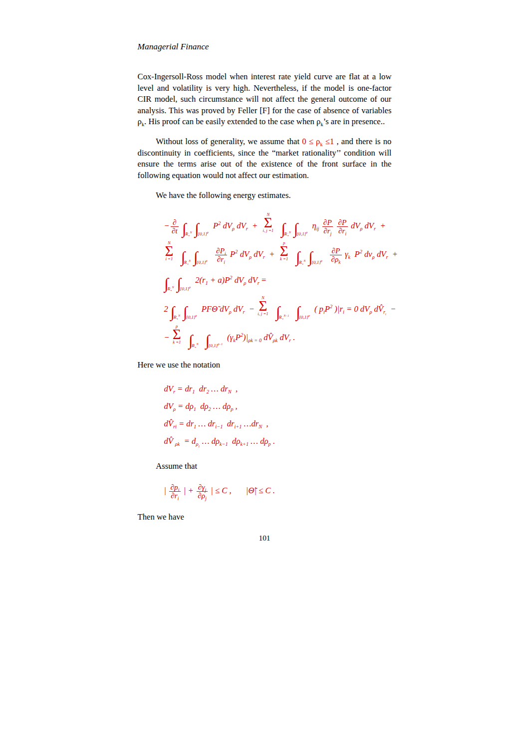Managerial Finance
Cox-Ingersoll-Ross model when interest rate yield curve are flat at a low level and volatility is very high. Nevertheless, if the model is one-factor CIR model, such circumstance will not affect the general outcome of our analysis. This was proved by Feller [F] for the case of absence of variables ρk. His proof can be easily extended to the case when ρk’s are in presence..
Without loss of generality, we assume that 0 ≤ ρk ≤1 , and there is no discontinuity in coefficients, since the “market rationality’’ condition will ensure the terms arise out of the existence of the front surface in the following equation would not affect our estimation.
We have the following energy estimates.
−∂∂t ∫R+N ∫[0,1]p P2 dVρ dVr + NΣi, j =1 ∫R+N ∫[0,1]p ηij ∂P∂rj ∂P∂ri dVρ dVr +
NΣi =1 ∫R+N ∫[0,1]p ∂Pi∂ri P2 dVρ dVr + pΣk =1 ∫R+N ∫[0,1]p ∂P∂ρk γk P2 dvρ dVr +
∫R+N ∫[0,1]p 2(r1 + a)P2 dVρ dVr =
2 ∫R+N ∫[0,1]p PFΘ̃ dVρ dVr − NΣi, j =1 ∫R+N−1 ∫[0,1]p ( piP2 )|ri = 0 dVρ dV̂ri −
− pΣk =1 ∫R+N ∫[0,1]p−1 (γkP2)|ρk = 0 dV̂ρk dVr .
Here we use the notation
dVr = dr1 dr2 … drN ,
dVρ = dρ1 dρ2 … dρp ,
dV̂ri = dr1 … dri−1 dri+1 …drN ,
dV̂ ρk = dρ1 … dρk−1 dρk+1 … dρp .
Assume that
| ∂pi∂ri | + ∂γj∂ρj | ≤ C , |Θ̃| ≤ C .
Then we have
101